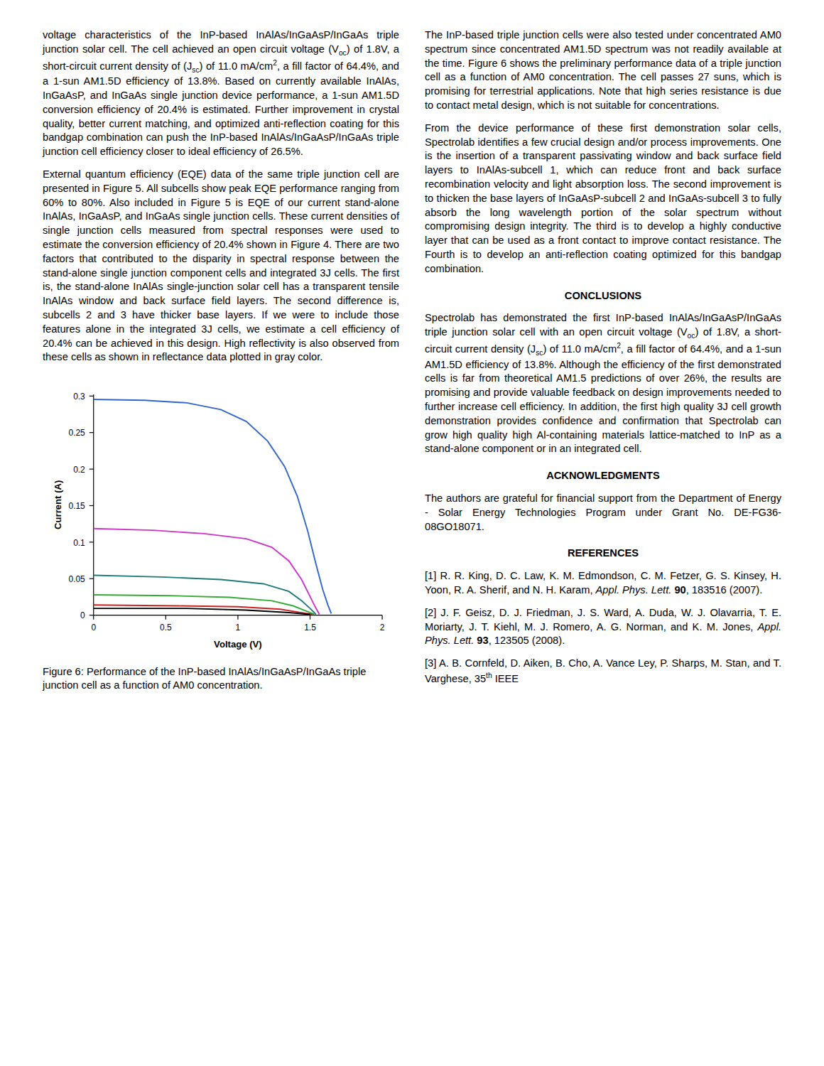voltage characteristics of the InP-based InAlAs/InGaAsP/InGaAs triple junction solar cell. The cell achieved an open circuit voltage (Voc) of 1.8V, a short-circuit current density of (Jsc) of 11.0 mA/cm2, a fill factor of 64.4%, and a 1-sun AM1.5D efficiency of 13.8%. Based on currently available InAlAs, InGaAsP, and InGaAs single junction device performance, a 1-sun AM1.5D conversion efficiency of 20.4% is estimated. Further improvement in crystal quality, better current matching, and optimized anti-reflection coating for this bandgap combination can push the InP-based InAlAs/InGaAsP/InGaAs triple junction cell efficiency closer to ideal efficiency of 26.5%.
External quantum efficiency (EQE) data of the same triple junction cell are presented in Figure 5. All subcells show peak EQE performance ranging from 60% to 80%. Also included in Figure 5 is EQE of our current stand-alone InAlAs, InGaAsP, and InGaAs single junction cells. These current densities of single junction cells measured from spectral responses were used to estimate the conversion efficiency of 20.4% shown in Figure 4. There are two factors that contributed to the disparity in spectral response between the stand-alone single junction component cells and integrated 3J cells. The first is, the stand-alone InAlAs single-junction solar cell has a transparent tensile InAlAs window and back surface field layers. The second difference is, subcells 2 and 3 have thicker base layers. If we were to include those features alone in the integrated 3J cells, we estimate a cell efficiency of 20.4% can be achieved in this design. High reflectivity is also observed from these cells as shown in reflectance data plotted in gray color.
0 0.05 0.1 0.15 0.2 0.25 0.3 0 0.5 1 1.5 2 Voltage (V) Current (A)
Figure 6: Performance of the InP-based InAlAs/InGaAsP/InGaAs triple junction cell as a function of AM0 concentration.
The InP-based triple junction cells were also tested under concentrated AM0 spectrum since concentrated AM1.5D spectrum was not readily available at the time. Figure 6 shows the preliminary performance data of a triple junction cell as a function of AM0 concentration. The cell passes 27 suns, which is promising for terrestrial applications. Note that high series resistance is due to contact metal design, which is not suitable for concentrations.
From the device performance of these first demonstration solar cells, Spectrolab identifies a few crucial design and/or process improvements. One is the insertion of a transparent passivating window and back surface field layers to InAlAs-subcell 1, which can reduce front and back surface recombination velocity and light absorption loss. The second improvement is to thicken the base layers of InGaAsP-subcell 2 and InGaAs-subcell 3 to fully absorb the long wavelength portion of the solar spectrum without compromising design integrity. The third is to develop a highly conductive layer that can be used as a front contact to improve contact resistance. The Fourth is to develop an anti-reflection coating optimized for this bandgap combination.
Conclusions
Spectrolab has demonstrated the first InP-based InAlAs/InGaAsP/InGaAs triple junction solar cell with an open circuit voltage (Voc) of 1.8V, a short-circuit current density (Jsc) of 11.0 mA/cm2, a fill factor of 64.4%, and a 1-sun AM1.5D efficiency of 13.8%. Although the efficiency of the first demonstrated cells is far from theoretical AM1.5 predictions of over 26%, the results are promising and provide valuable feedback on design improvements needed to further increase cell efficiency. In addition, the first high quality 3J cell growth demonstration provides confidence and confirmation that Spectrolab can grow high quality high Al-containing materials lattice-matched to InP as a stand-alone component or in an integrated cell.
Acknowledgments
The authors are grateful for financial support from the Department of Energy - Solar Energy Technologies Program under Grant No. DE-FG36-08GO18071.
References
[1] R. R. King, D. C. Law, K. M. Edmondson, C. M. Fetzer, G. S. Kinsey, H. Yoon, R. A. Sherif, and N. H. Karam, Appl. Phys. Lett. 90, 183516 (2007).
[2] J. F. Geisz, D. J. Friedman, J. S. Ward, A. Duda, W. J. Olavarria, T. E. Moriarty, J. T. Kiehl, M. J. Romero, A. G. Norman, and K. M. Jones, Appl. Phys. Lett. 93, 123505 (2008).
[3] A. B. Cornfeld, D. Aiken, B. Cho, A. Vance Ley, P. Sharps, M. Stan, and T. Varghese, 35th IEEE